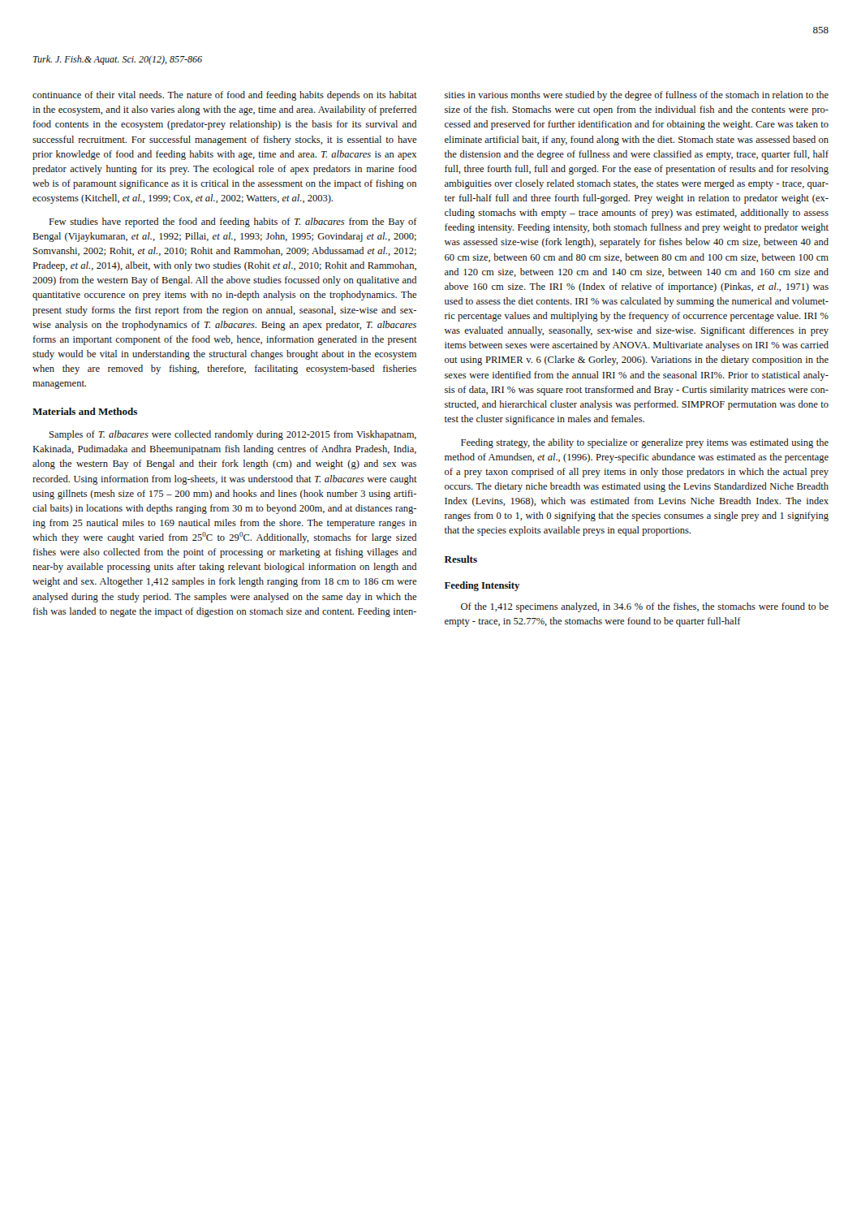858
Turk. J. Fish.& Aquat. Sci. 20(12), 857-866
continuance of their vital needs. The nature of food and feeding habits depends on its habitat in the ecosystem, and it also varies along with the age, time and area. Availability of preferred food contents in the ecosystem (predator-prey relationship) is the basis for its survival and successful recruitment. For successful management of fishery stocks, it is essential to have prior knowledge of food and feeding habits with age, time and area. T. albacares is an apex predator actively hunting for its prey. The ecological role of apex predators in marine food web is of paramount significance as it is critical in the assessment on the impact of fishing on ecosystems (Kitchell, et al., 1999; Cox, et al., 2002; Watters, et al., 2003).
Few studies have reported the food and feeding habits of T. albacares from the Bay of Bengal (Vijaykumaran, et al., 1992; Pillai, et al., 1993; John, 1995; Govindaraj et al., 2000; Somvanshi, 2002; Rohit, et al., 2010; Rohit and Rammohan, 2009; Abdussamad et al., 2012; Pradeep, et al., 2014), albeit, with only two studies (Rohit et al., 2010; Rohit and Rammohan, 2009) from the western Bay of Bengal. All the above studies focussed only on qualitative and quantitative occurence on prey items with no in-depth analysis on the trophodynamics. The present study forms the first report from the region on annual, seasonal, size-wise and sex-wise analysis on the trophodynamics of T. albacares. Being an apex predator, T. albacares forms an important component of the food web, hence, information generated in the present study would be vital in understanding the structural changes brought about in the ecosystem when they are removed by fishing, therefore, facilitating ecosystem-based fisheries management.
Materials and Methods
Samples of T. albacares were collected randomly during 2012-2015 from Viskhapatnam, Kakinada, Pudimadaka and Bheemunipatnam fish landing centres of Andhra Pradesh, India, along the western Bay of Bengal and their fork length (cm) and weight (g) and sex was recorded. Using information from log-sheets, it was understood that T. albacares were caught using gillnets (mesh size of 175 – 200 mm) and hooks and lines (hook number 3 using artificial baits) in locations with depths ranging from 30 m to beyond 200m, and at distances ranging from 25 nautical miles to 169 nautical miles from the shore. The temperature ranges in which they were caught varied from 250C to 290C. Additionally, stomachs for large sized fishes were also collected from the point of processing or marketing at fishing villages and near-by available processing units after taking relevant biological information on length and weight and sex. Altogether 1,412 samples in fork length ranging from 18 cm to 186 cm were analysed during the study period. The samples were analysed on the same day in which the fish was landed to negate the impact of digestion on stomach size and content. Feeding intensities in various months were studied by the degree of fullness of the stomach in relation to the size of the fish. Stomachs were cut open from the individual fish and the contents were processed and preserved for further identification and for obtaining the weight. Care was taken to eliminate artificial bait, if any, found along with the diet. Stomach state was assessed based on the distension and the degree of fullness and were classified as empty, trace, quarter full, half full, three fourth full, full and gorged. For the ease of presentation of results and for resolving ambiguities over closely related stomach states, the states were merged as empty - trace, quarter full-half full and three fourth full-gorged. Prey weight in relation to predator weight (excluding stomachs with empty – trace amounts of prey) was estimated, additionally to assess feeding intensity. Feeding intensity, both stomach fullness and prey weight to predator weight was assessed size-wise (fork length), separately for fishes below 40 cm size, between 40 and 60 cm size, between 60 cm and 80 cm size, between 80 cm and 100 cm size, between 100 cm and 120 cm size, between 120 cm and 140 cm size, between 140 cm and 160 cm size and above 160 cm size. The IRI % (Index of relative of importance) (Pinkas, et al., 1971) was used to assess the diet contents. IRI % was calculated by summing the numerical and volumetric percentage values and multiplying by the frequency of occurrence percentage value. IRI % was evaluated annually, seasonally, sex-wise and size-wise. Significant differences in prey items between sexes were ascertained by ANOVA. Multivariate analyses on IRI % was carried out using PRIMER v. 6 (Clarke & Gorley, 2006). Variations in the dietary composition in the sexes were identified from the annual IRI % and the seasonal IRI%. Prior to statistical analysis of data, IRI % was square root transformed and Bray - Curtis similarity matrices were constructed, and hierarchical cluster analysis was performed. SIMPROF permutation was done to test the cluster significance in males and females.
Feeding strategy, the ability to specialize or generalize prey items was estimated using the method of Amundsen, et al., (1996). Prey-specific abundance was estimated as the percentage of a prey taxon comprised of all prey items in only those predators in which the actual prey occurs. The dietary niche breadth was estimated using the Levins Standardized Niche Breadth Index (Levins, 1968), which was estimated from Levins Niche Breadth Index. The index ranges from 0 to 1, with 0 signifying that the species consumes a single prey and 1 signifying that the species exploits available preys in equal proportions.
Results
Feeding Intensity
Of the 1,412 specimens analyzed, in 34.6 % of the fishes, the stomachs were found to be empty - trace, in 52.77%, the stomachs were found to be quarter full-half